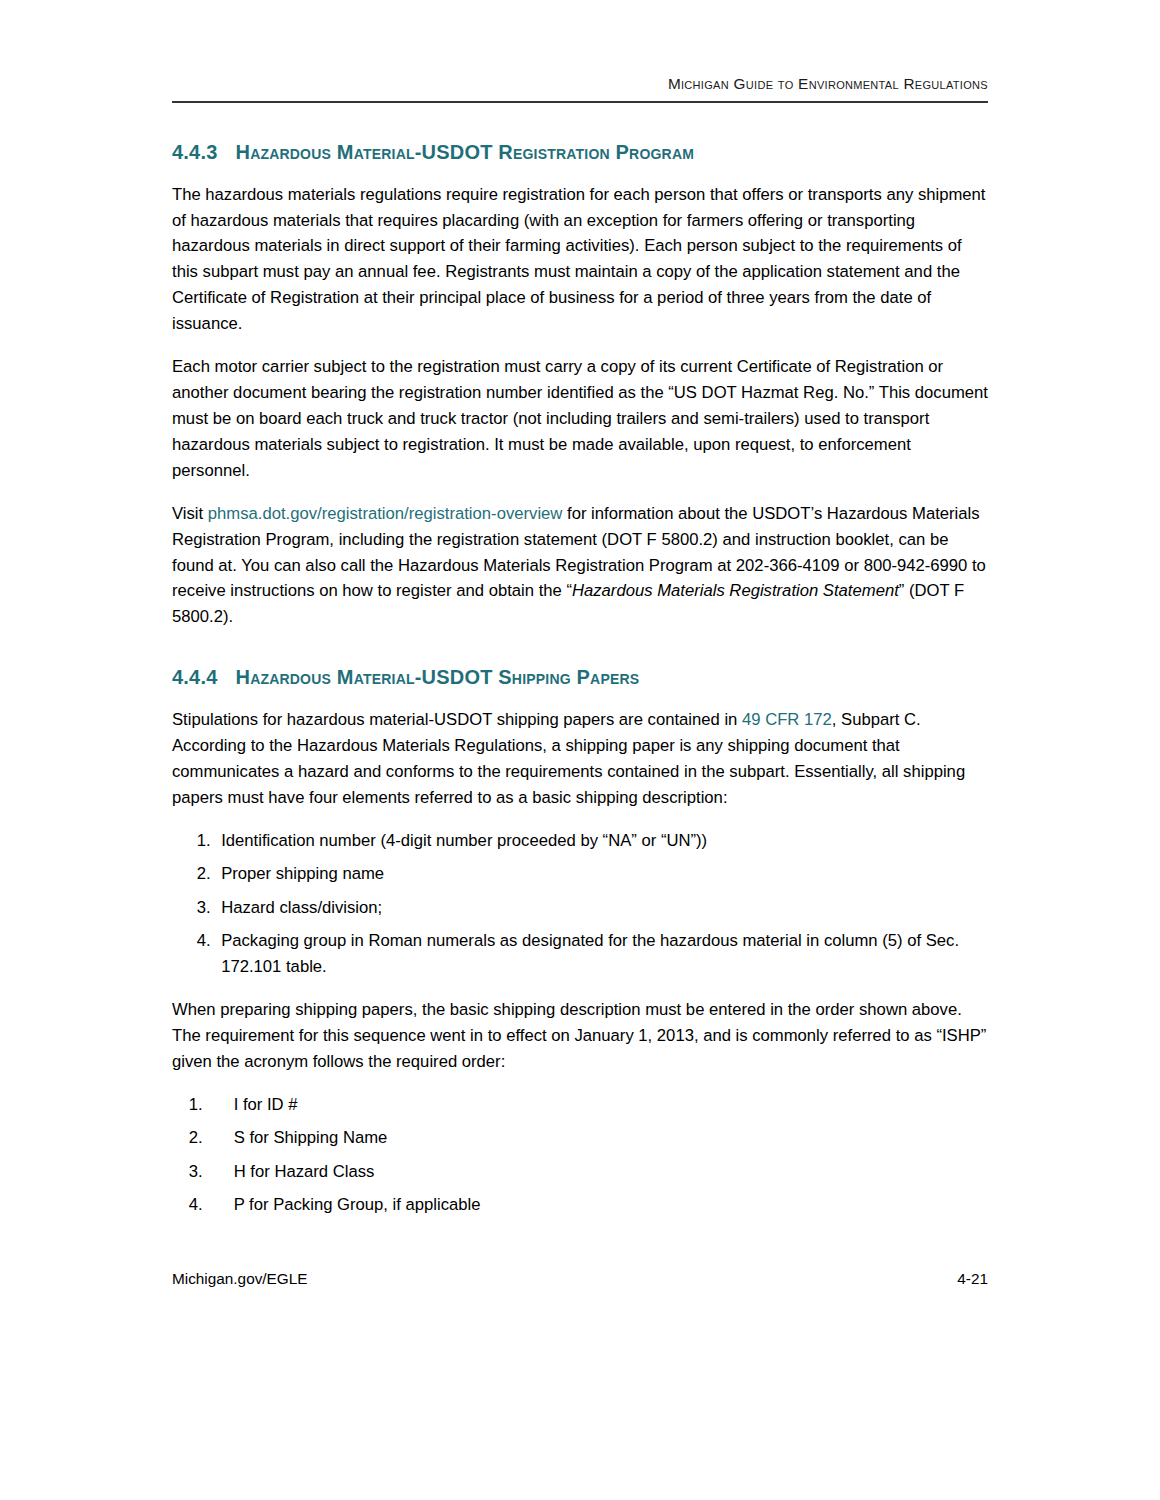Michigan Guide to Environmental Regulations
4.4.3 Hazardous Material-USDOT Registration Program
The hazardous materials regulations require registration for each person that offers or transports any shipment of hazardous materials that requires placarding (with an exception for farmers offering or transporting hazardous materials in direct support of their farming activities). Each person subject to the requirements of this subpart must pay an annual fee. Registrants must maintain a copy of the application statement and the Certificate of Registration at their principal place of business for a period of three years from the date of issuance.
Each motor carrier subject to the registration must carry a copy of its current Certificate of Registration or another document bearing the registration number identified as the “US DOT Hazmat Reg. No.” This document must be on board each truck and truck tractor (not including trailers and semi-trailers) used to transport hazardous materials subject to registration. It must be made available, upon request, to enforcement personnel.
Visit phmsa.dot.gov/registration/registration-overview for information about the USDOT’s Hazardous Materials Registration Program, including the registration statement (DOT F 5800.2) and instruction booklet, can be found at. You can also call the Hazardous Materials Registration Program at 202-366-4109 or 800-942-6990 to receive instructions on how to register and obtain the “Hazardous Materials Registration Statement” (DOT F 5800.2).
4.4.4 Hazardous Material-USDOT Shipping Papers
Stipulations for hazardous material-USDOT shipping papers are contained in 49 CFR 172, Subpart C. According to the Hazardous Materials Regulations, a shipping paper is any shipping document that communicates a hazard and conforms to the requirements contained in the subpart. Essentially, all shipping papers must have four elements referred to as a basic shipping description:
Identification number (4-digit number proceeded by “NA” or “UN”))
Proper shipping name
Hazard class/division;
Packaging group in Roman numerals as designated for the hazardous material in column (5) of Sec. 172.101 table.
When preparing shipping papers, the basic shipping description must be entered in the order shown above. The requirement for this sequence went in to effect on January 1, 2013, and is commonly referred to as “ISHP” given the acronym follows the required order:
I for ID #
S for Shipping Name
H for Hazard Class
P for Packing Group, if applicable
Michigan.gov/EGLE 4-21